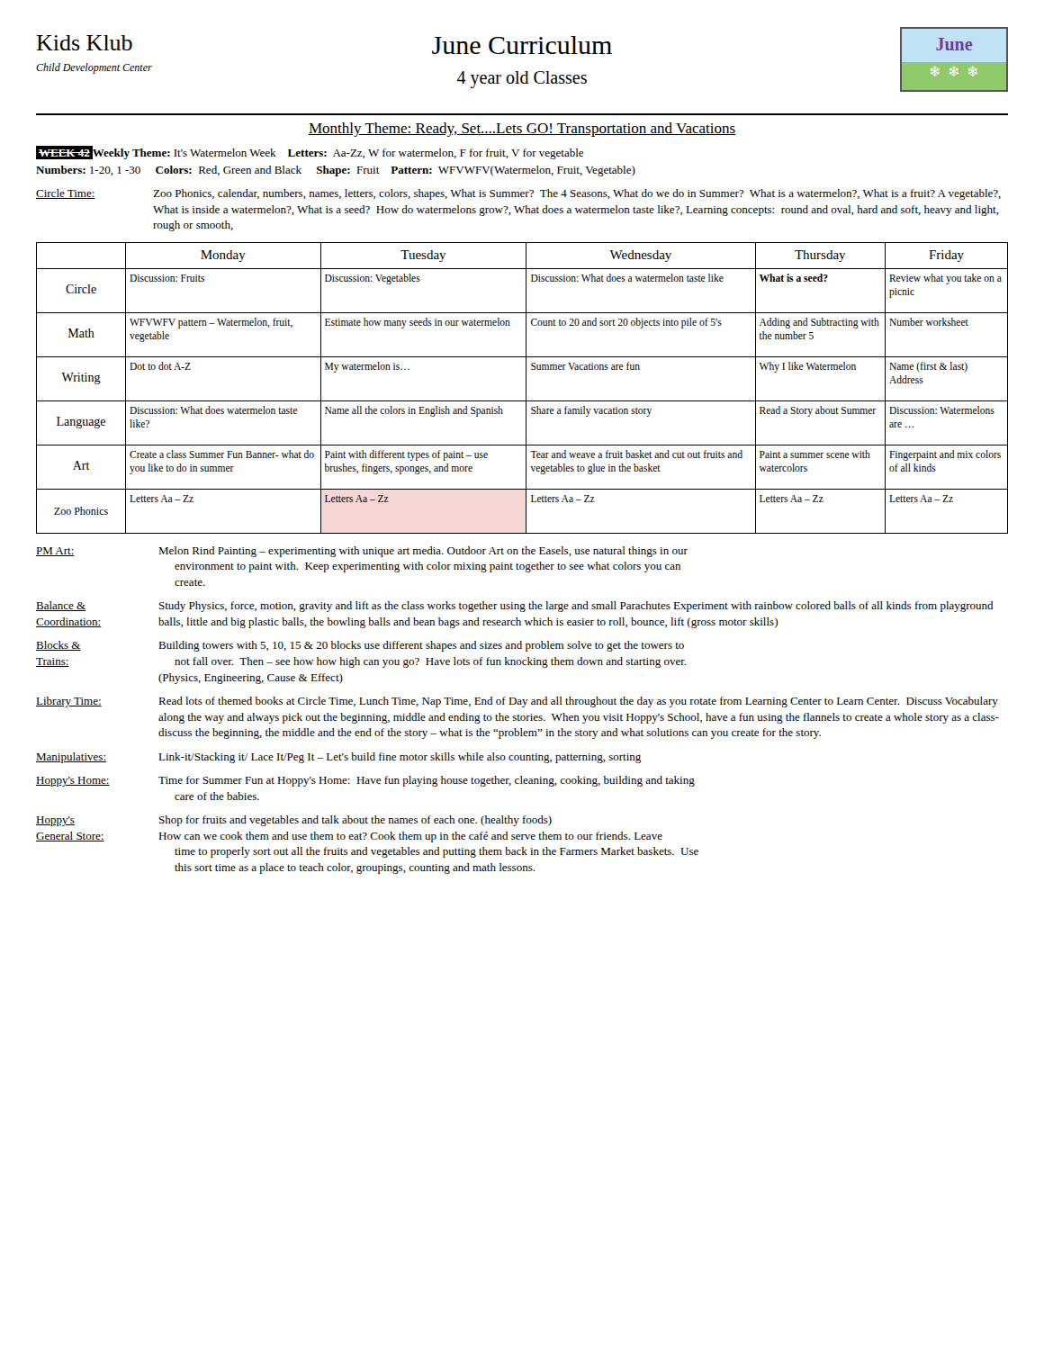Kids Klub
Child Development Center
June Curriculum
4 year old Classes
June
❄ ❄ ❄
Monthly Theme: Ready, Set....Lets GO! Transportation and Vacations
WEEK 42 Weekly Theme: It's Watermelon Week Letters: Aa-Zz, W for watermelon, F for fruit, V for vegetable
Numbers: 1-20, 1 -30 Colors: Red, Green and Black Shape: Fruit Pattern: WFVWFV(Watermelon, Fruit, Vegetable)
Circle Time:
Zoo Phonics, calendar, numbers, names, letters, colors, shapes, What is Summer? The 4 Seasons, What do we do in Summer? What is a watermelon?, What is a fruit? A vegetable?, What is inside a watermelon?, What is a seed? How do watermelons grow?, What does a watermelon taste like?, Learning concepts: round and oval, hard and soft, heavy and light, rough or smooth,
| | Monday | Tuesday | Wednesday | Thursday | Friday |
| --- | --- | --- | --- | --- | --- |
| Circle | Discussion: Fruits | Discussion: Vegetables | Discussion: What does a watermelon taste like | What is a seed? | Review what you take on a picnic |
| Math | WFVWFV pattern – Watermelon, fruit, vegetable | Estimate how many seeds in our watermelon | Count to 20 and sort 20 objects into pile of 5's | Adding and Subtracting with the number 5 | Number worksheet |
| Writing | Dot to dot A-Z | My watermelon is… | Summer Vacations are fun | Why I like Watermelon | Name (first & last) Address |
| Language | Discussion: What does watermelon taste like? | Name all the colors in English and Spanish | Share a family vacation story | Read a Story about Summer | Discussion: Watermelons are … |
| Art | Create a class Summer Fun Banner- what do you like to do in summer | Paint with different types of paint – use brushes, fingers, sponges, and more | Tear and weave a fruit basket and cut out fruits and vegetables to glue in the basket | Paint a summer scene with watercolors | Fingerpaint and mix colors of all kinds |
| Zoo Phonics | Letters Aa – Zz | Letters Aa – Zz | Letters Aa – Zz | Letters Aa – Zz | Letters Aa – Zz |
PM Art:
Melon Rind Painting – experimenting with unique art media. Outdoor Art on the Easels, use natural things in our environment to paint with. Keep experimenting with color mixing paint together to see what colors you can create.
Balance &
Coordination:
Study Physics, force, motion, gravity and lift as the class works together using the large and small Parachutes Experiment with rainbow colored balls of all kinds from playground balls, little and big plastic balls, the bowling balls and bean bags and research which is easier to roll, bounce, lift (gross motor skills)
Blocks &
Trains:
Building towers with 5, 10, 15 & 20 blocks use different shapes and sizes and problem solve to get the towers to not fall over. Then – see how how high can you go? Have lots of fun knocking them down and starting over. (Physics, Engineering, Cause & Effect)
Library Time:
Read lots of themed books at Circle Time, Lunch Time, Nap Time, End of Day and all throughout the day as you rotate from Learning Center to Learn Center. Discuss Vocabulary along the way and always pick out the beginning, middle and ending to the stories. When you visit Hoppy's School, have a fun using the flannels to create a whole story as a class-discuss the beginning, the middle and the end of the story – what is the “problem” in the story and what solutions can you create for the story.
Manipulatives:
Link-it/Stacking it/ Lace It/Peg It – Let's build fine motor skills while also counting, patterning, sorting
Hoppy's Home:
Time for Summer Fun at Hoppy's Home: Have fun playing house together, cleaning, cooking, building and taking care of the babies.
Hoppy's
General Store:
Shop for fruits and vegetables and talk about the names of each one. (healthy foods)
How can we cook them and use them to eat? Cook them up in the café and serve them to our friends. Leave time to properly sort out all the fruits and vegetables and putting them back in the Farmers Market baskets. Use this sort time as a place to teach color, groupings, counting and math lessons.